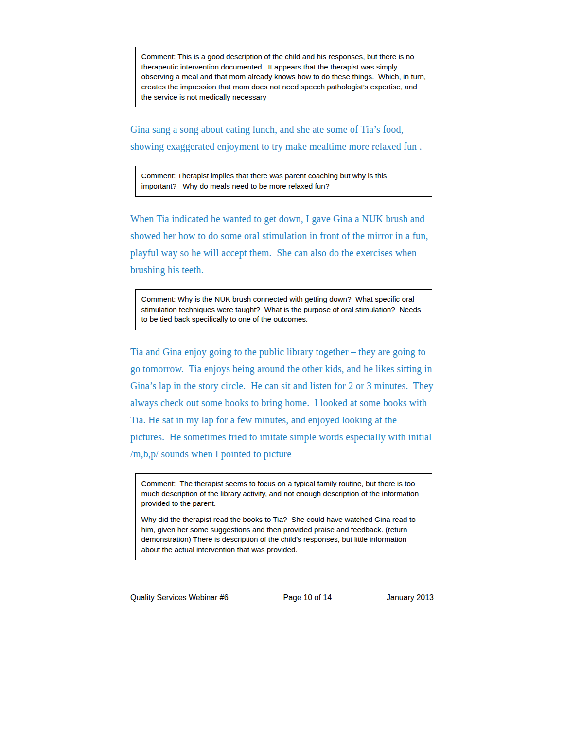Comment: This is a good description of the child and his responses, but there is no therapeutic intervention documented. It appears that the therapist was simply observing a meal and that mom already knows how to do these things. Which, in turn, creates the impression that mom does not need speech pathologist’s expertise, and the service is not medically necessary
Gina sang a song about eating lunch, and she ate some of Tia’s food, showing exaggerated enjoyment to try make mealtime more relaxed fun .
Comment: Therapist implies that there was parent coaching but why is this important? Why do meals need to be more relaxed fun?
When Tia indicated he wanted to get down, I gave Gina a NUK brush and showed her how to do some oral stimulation in front of the mirror in a fun, playful way so he will accept them. She can also do the exercises when brushing his teeth.
Comment: Why is the NUK brush connected with getting down? What specific oral stimulation techniques were taught? What is the purpose of oral stimulation? Needs to be tied back specifically to one of the outcomes.
Tia and Gina enjoy going to the public library together – they are going to go tomorrow. Tia enjoys being around the other kids, and he likes sitting in Gina’s lap in the story circle. He can sit and listen for 2 or 3 minutes. They always check out some books to bring home. I looked at some books with Tia. He sat in my lap for a few minutes, and enjoyed looking at the pictures. He sometimes tried to imitate simple words especially with initial /m,b,p/ sounds when I pointed to picture
Comment: The therapist seems to focus on a typical family routine, but there is too much description of the library activity, and not enough description of the information provided to the parent.
Why did the therapist read the books to Tia? She could have watched Gina read to him, given her some suggestions and then provided praise and feedback. (return demonstration) There is description of the child’s responses, but little information about the actual intervention that was provided.
Quality Services Webinar #6 Page 10 of 14 January 2013